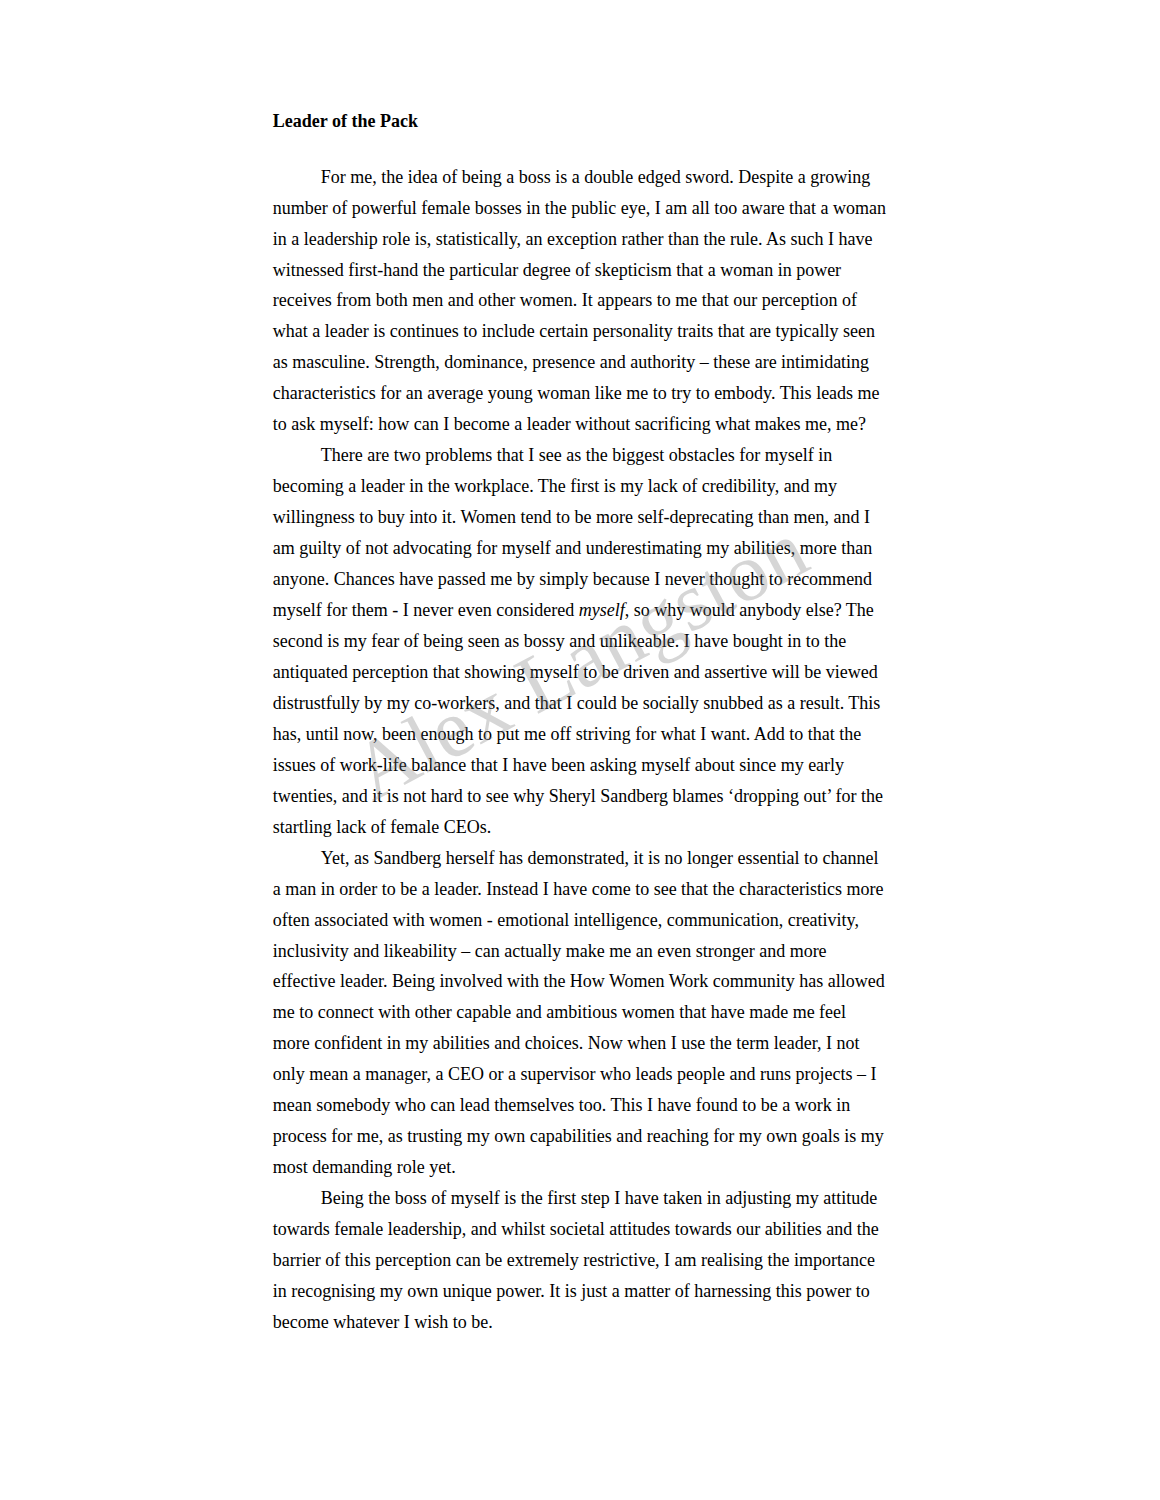Alex Langston
Leader of the Pack
For me, the idea of being a boss is a double edged sword. Despite a growing number of powerful female bosses in the public eye, I am all too aware that a woman in a leadership role is, statistically, an exception rather than the rule. As such I have witnessed first-hand the particular degree of skepticism that a woman in power receives from both men and other women. It appears to me that our perception of what a leader is continues to include certain personality traits that are typically seen as masculine. Strength, dominance, presence and authority – these are intimidating characteristics for an average young woman like me to try to embody. This leads me to ask myself: how can I become a leader without sacrificing what makes me, me?
There are two problems that I see as the biggest obstacles for myself in becoming a leader in the workplace. The first is my lack of credibility, and my willingness to buy into it. Women tend to be more self-deprecating than men, and I am guilty of not advocating for myself and underestimating my abilities, more than anyone. Chances have passed me by simply because I never thought to recommend myself for them - I never even considered myself, so why would anybody else? The second is my fear of being seen as bossy and unlikeable. I have bought in to the antiquated perception that showing myself to be driven and assertive will be viewed distrustfully by my co-workers, and that I could be socially snubbed as a result. This has, until now, been enough to put me off striving for what I want. Add to that the issues of work-life balance that I have been asking myself about since my early twenties, and it is not hard to see why Sheryl Sandberg blames ‘dropping out’ for the startling lack of female CEOs.
Yet, as Sandberg herself has demonstrated, it is no longer essential to channel a man in order to be a leader. Instead I have come to see that the characteristics more often associated with women - emotional intelligence, communication, creativity, inclusivity and likeability – can actually make me an even stronger and more effective leader. Being involved with the How Women Work community has allowed me to connect with other capable and ambitious women that have made me feel more confident in my abilities and choices. Now when I use the term leader, I not only mean a manager, a CEO or a supervisor who leads people and runs projects – I mean somebody who can lead themselves too. This I have found to be a work in process for me, as trusting my own capabilities and reaching for my own goals is my most demanding role yet.
Being the boss of myself is the first step I have taken in adjusting my attitude towards female leadership, and whilst societal attitudes towards our abilities and the barrier of this perception can be extremely restrictive, I am realising the importance in recognising my own unique power. It is just a matter of harnessing this power to become whatever I wish to be.